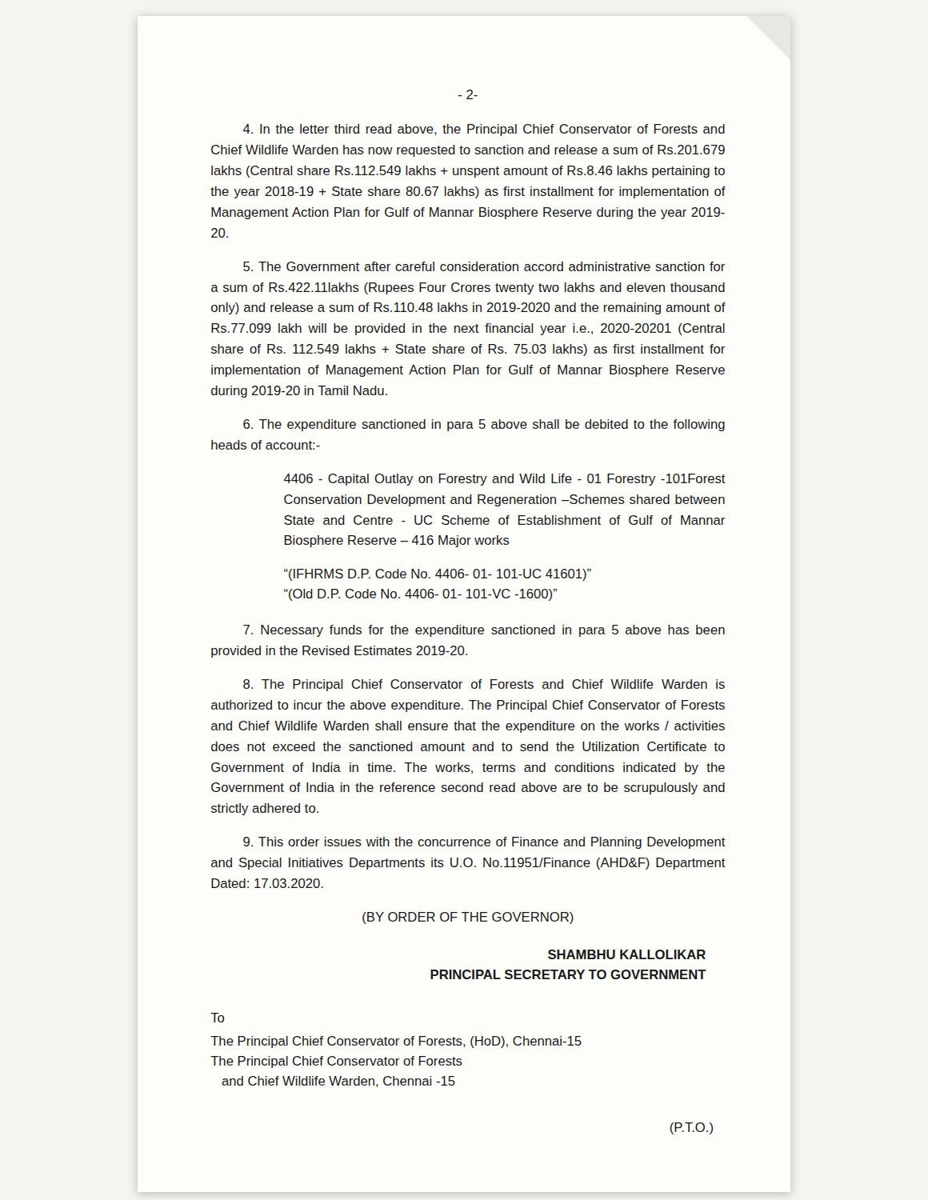- 2-
4. In the letter third read above, the Principal Chief Conservator of Forests and Chief Wildlife Warden has now requested to sanction and release a sum of Rs.201.679 lakhs (Central share Rs.112.549 lakhs + unspent amount of Rs.8.46 lakhs pertaining to the year 2018-19 + State share 80.67 lakhs) as first installment for implementation of Management Action Plan for Gulf of Mannar Biosphere Reserve during the year 2019-20.
5. The Government after careful consideration accord administrative sanction for a sum of Rs.422.11lakhs (Rupees Four Crores twenty two lakhs and eleven thousand only) and release a sum of Rs.110.48 lakhs in 2019-2020 and the remaining amount of Rs.77.099 lakh will be provided in the next financial year i.e., 2020-20201 (Central share of Rs. 112.549 lakhs + State share of Rs. 75.03 lakhs) as first installment for implementation of Management Action Plan for Gulf of Mannar Biosphere Reserve during 2019-20 in Tamil Nadu.
6. The expenditure sanctioned in para 5 above shall be debited to the following heads of account:-
4406 - Capital Outlay on Forestry and Wild Life - 01 Forestry -101Forest Conservation Development and Regeneration –Schemes shared between State and Centre - UC Scheme of Establishment of Gulf of Mannar Biosphere Reserve – 416 Major works
“(IFHRMS D.P. Code No. 4406- 01- 101-UC 41601)” “(Old D.P. Code No. 4406- 01- 101-VC -1600)”
7. Necessary funds for the expenditure sanctioned in para 5 above has been provided in the Revised Estimates 2019-20.
8. The Principal Chief Conservator of Forests and Chief Wildlife Warden is authorized to incur the above expenditure. The Principal Chief Conservator of Forests and Chief Wildlife Warden shall ensure that the expenditure on the works / activities does not exceed the sanctioned amount and to send the Utilization Certificate to Government of India in time. The works, terms and conditions indicated by the Government of India in the reference second read above are to be scrupulously and strictly adhered to.
9. This order issues with the concurrence of Finance and Planning Development and Special Initiatives Departments its U.O. No.11951/Finance (AHD&F) Department Dated: 17.03.2020.
(BY ORDER OF THE GOVERNOR)
SHAMBHU KALLOLIKAR
PRINCIPAL SECRETARY TO GOVERNMENT
To
The Principal Chief Conservator of Forests, (HoD), Chennai-15
The Principal Chief Conservator of Forests
and Chief Wildlife Warden, Chennai -15
(P.T.O.)